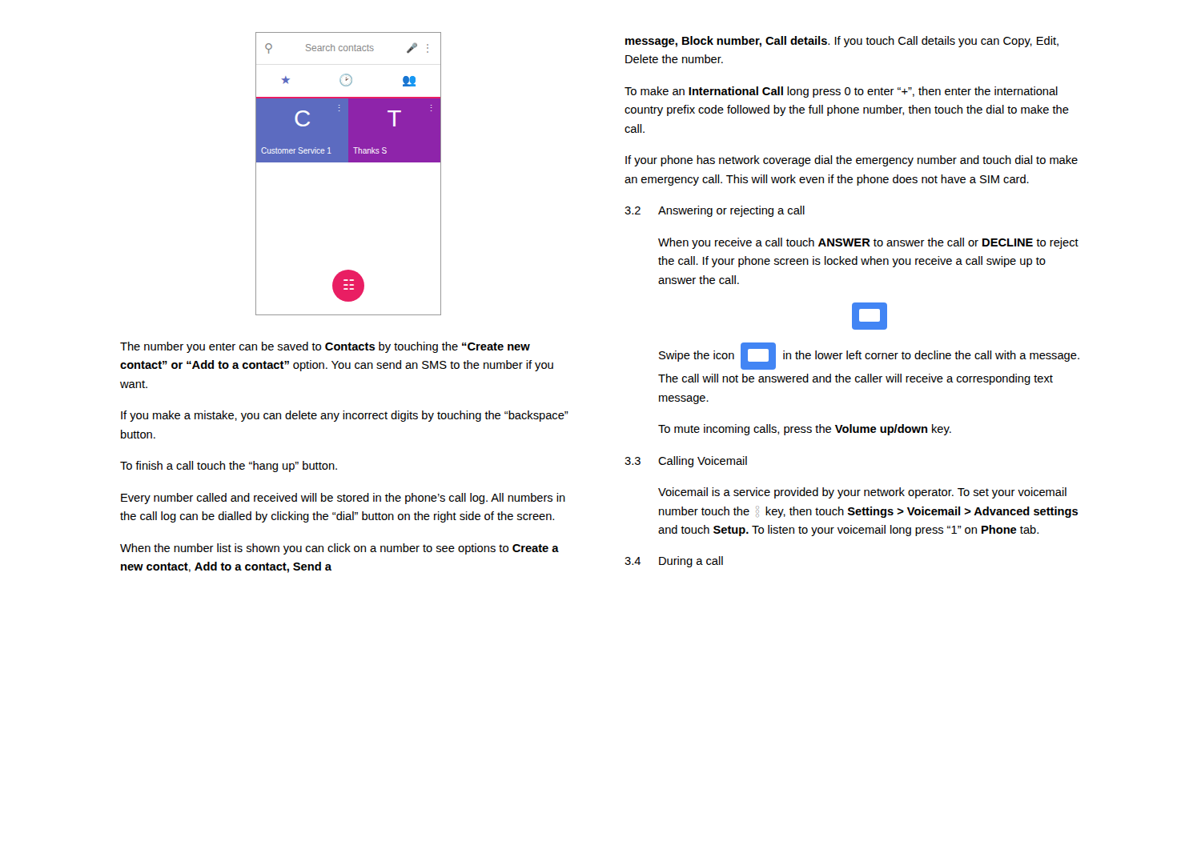⚲ Search contacts 🎤⋮
★ 🕑 👥
⋮
C
Customer Service 1
⋮
T
Thanks S
☷
The number you enter can be saved to Contacts by touching the “Create new contact” or “Add to a contact” option. You can send an SMS to the number if you want.
If you make a mistake, you can delete any incorrect digits by touching the “backspace” button.
To finish a call touch the “hang up” button.
Every number called and received will be stored in the phone’s call log. All numbers in the call log can be dialled by clicking the “dial” button on the right side of the screen.
When the number list is shown you can click on a number to see options to Create a new contact, Add to a contact, Send a
message, Block number, Call details. If you touch Call details you can Copy, Edit, Delete the number.
To make an International Call long press 0 to enter “+”, then enter the international country prefix code followed by the full phone number, then touch the dial to make the call.
If your phone has network coverage dial the emergency number and touch dial to make an emergency call. This will work even if the phone does not have a SIM card.
3.2
Answering or rejecting a call
When you receive a call touch ANSWER to answer the call or DECLINE to reject the call. If your phone screen is locked when you receive a call swipe up to answer the call.
Swipe the icon in the lower left corner to decline the call with a message. The call will not be answered and the caller will receive a corresponding text message.
To mute incoming calls, press the Volume up/down key.
3.3
Calling Voicemail
Voicemail is a service provided by your network operator. To set your voicemail number touch the ○○○ key, then touch Settings > Voicemail > Advanced settings and touch Setup. To listen to your voicemail long press “1” on Phone tab.
3.4
During a call